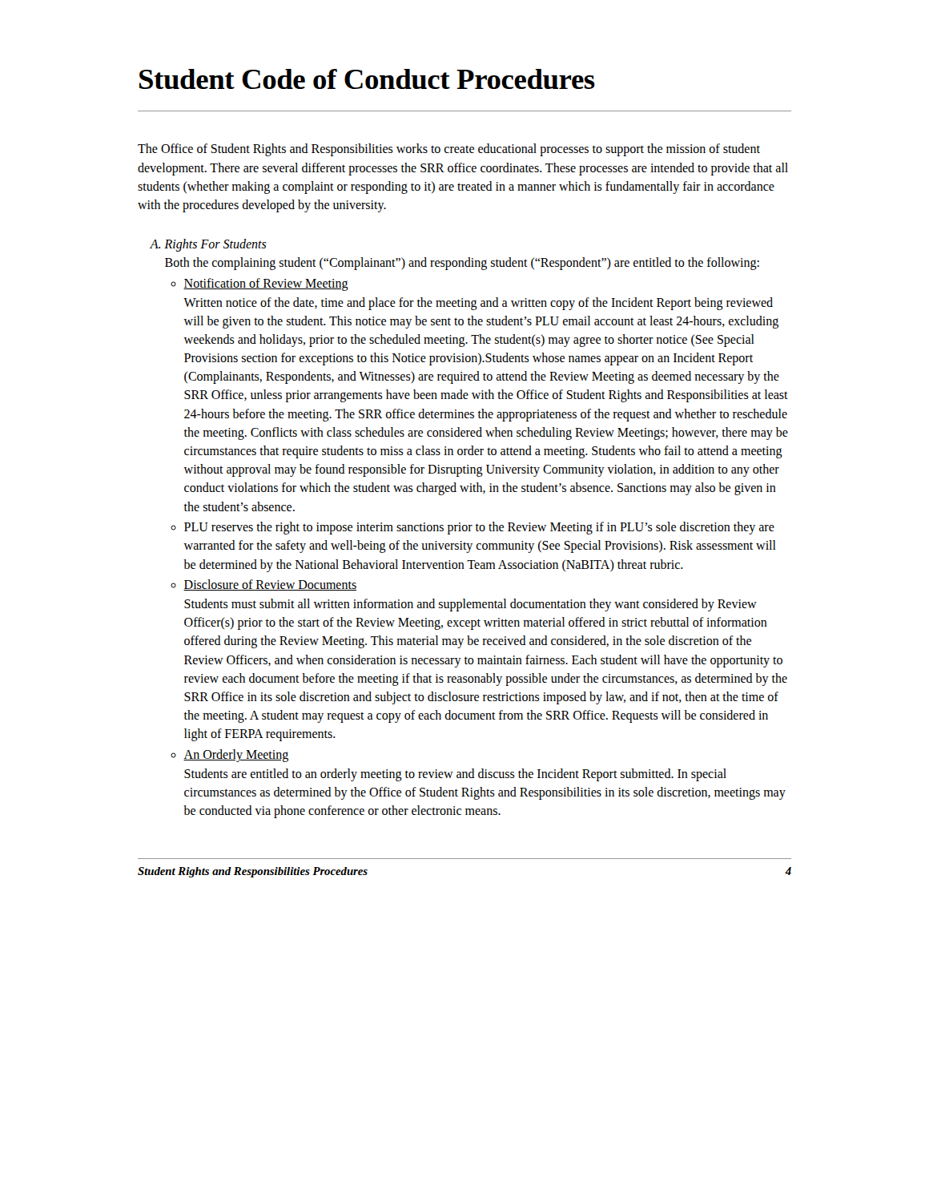Student Code of Conduct Procedures
The Office of Student Rights and Responsibilities works to create educational processes to support the mission of student development. There are several different processes the SRR office coordinates. These processes are intended to provide that all students (whether making a complaint or responding to it) are treated in a manner which is fundamentally fair in accordance with the procedures developed by the university.
Rights For Students
Both the complaining student (“Complainant”) and responding student (“Respondent”) are entitled to the following:
Notification of Review Meeting Written notice of the date, time and place for the meeting and a written copy of the Incident Report being reviewed will be given to the student. This notice may be sent to the student’s PLU email account at least 24-hours, excluding weekends and holidays, prior to the scheduled meeting. The student(s) may agree to shorter notice (See Special Provisions section for exceptions to this Notice provision).Students whose names appear on an Incident Report (Complainants, Respondents, and Witnesses) are required to attend the Review Meeting as deemed necessary by the SRR Office, unless prior arrangements have been made with the Office of Student Rights and Responsibilities at least 24-hours before the meeting. The SRR office determines the appropriateness of the request and whether to reschedule the meeting. Conflicts with class schedules are considered when scheduling Review Meetings; however, there may be circumstances that require students to miss a class in order to attend a meeting. Students who fail to attend a meeting without approval may be found responsible for Disrupting University Community violation, in addition to any other conduct violations for which the student was charged with, in the student’s absence. Sanctions may also be given in the student’s absence.
PLU reserves the right to impose interim sanctions prior to the Review Meeting if in PLU’s sole discretion they are warranted for the safety and well-being of the university community (See Special Provisions). Risk assessment will be determined by the National Behavioral Intervention Team Association (NaBITA) threat rubric.
Disclosure of Review Documents Students must submit all written information and supplemental documentation they want considered by Review Officer(s) prior to the start of the Review Meeting, except written material offered in strict rebuttal of information offered during the Review Meeting. This material may be received and considered, in the sole discretion of the Review Officers, and when consideration is necessary to maintain fairness. Each student will have the opportunity to review each document before the meeting if that is reasonably possible under the circumstances, as determined by the SRR Office in its sole discretion and subject to disclosure restrictions imposed by law, and if not, then at the time of the meeting. A student may request a copy of each document from the SRR Office. Requests will be considered in light of FERPA requirements.
An Orderly Meeting Students are entitled to an orderly meeting to review and discuss the Incident Report submitted. In special circumstances as determined by the Office of Student Rights and Responsibilities in its sole discretion, meetings may be conducted via phone conference or other electronic means.
Student Rights and Responsibilities Procedures 4